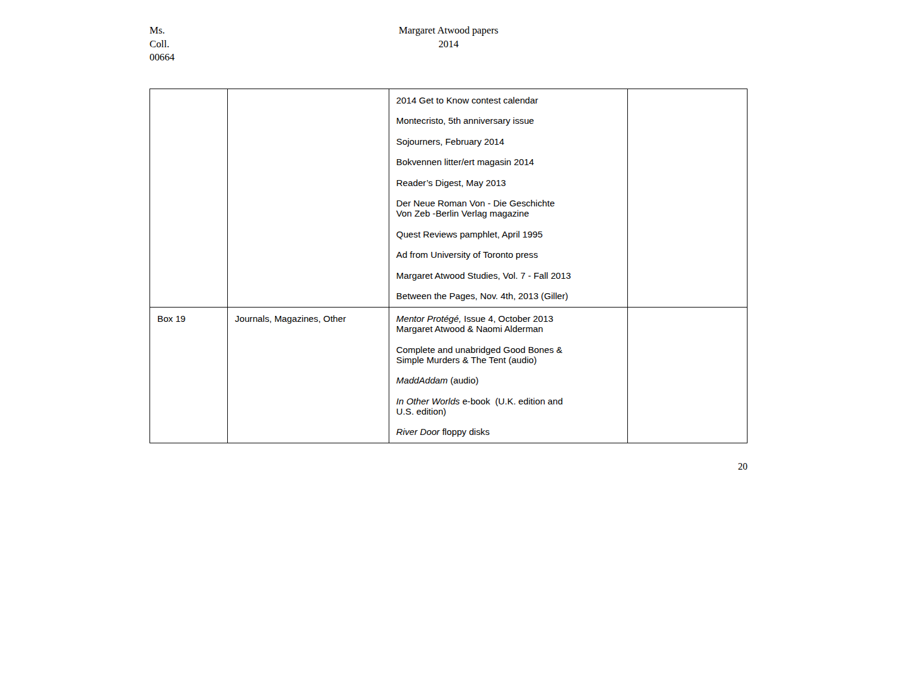Ms.
Coll.
00664
Margaret Atwood papers
2014
| | | 2014 Get to Know contest calendar Montecristo, 5th anniversary issue Sojourners, February 2014 Bokvennen litter/ert magasin 2014 Reader’s Digest, May 2013 Der Neue Roman Von - Die Geschichte Von Zeb -Berlin Verlag magazine Quest Reviews pamphlet, April 1995 Ad from University of Toronto press Margaret Atwood Studies, Vol. 7 - Fall 2013 Between the Pages, Nov. 4th, 2013 (Giller) | |
| Box 19 | Journals, Magazines, Other | Mentor Protégé, Issue 4, October 2013 Margaret Atwood & Naomi Alderman Complete and unabridged Good Bones & Simple Murders & The Tent (audio) MaddAddam (audio) In Other Worlds e-book (U.K. edition and U.S. edition) River Door floppy disks | |
20